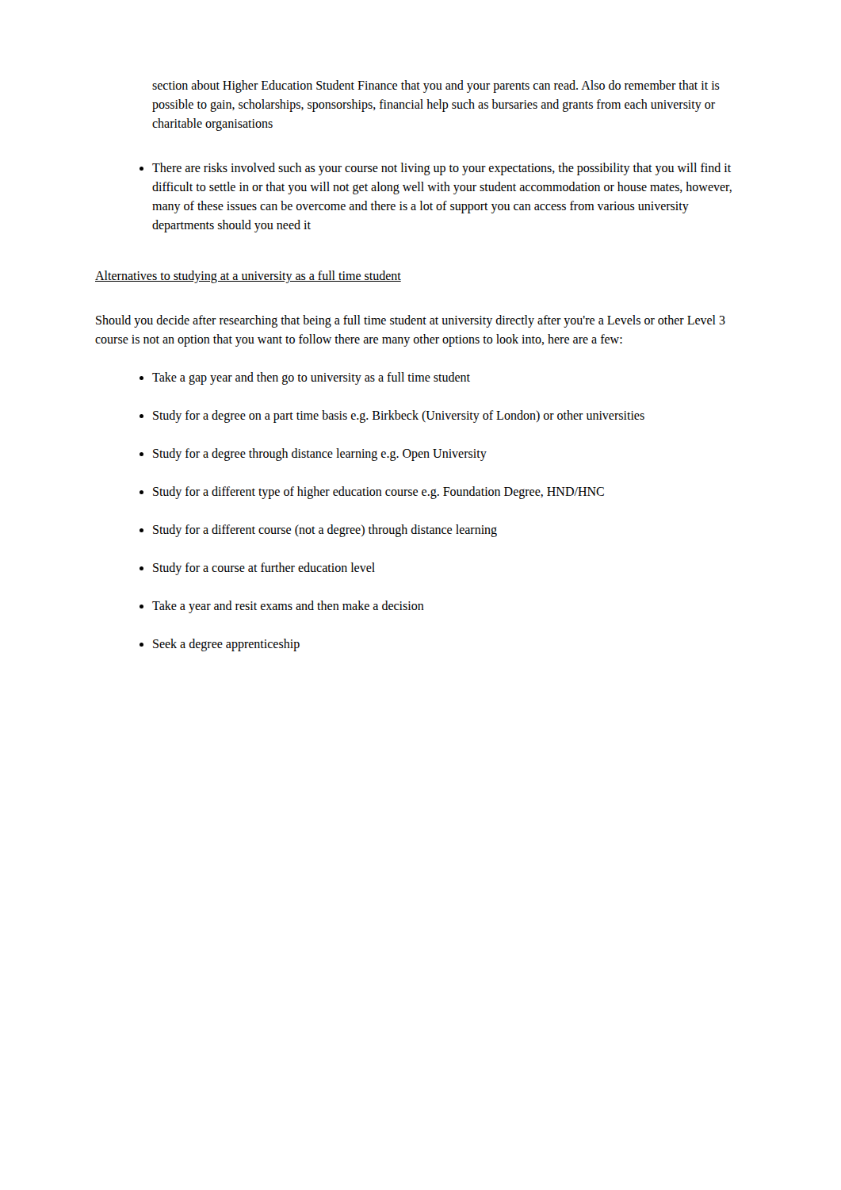section about Higher Education Student Finance that you and your parents can read. Also do remember that it is possible to gain, scholarships, sponsorships, financial help such as bursaries and grants from each university or charitable organisations
There are risks involved such as your course not living up to your expectations, the possibility that you will find it difficult to settle in or that you will not get along well with your student accommodation or house mates, however, many of these issues can be overcome and there is a lot of support you can access from various university departments should you need it
Alternatives to studying at a university as a full time student
Should you decide after researching that being a full time student at university directly after you're a Levels or other Level 3 course is not an option that you want to follow there are many other options to look into, here are a few:
Take a gap year and then go to university as a full time student
Study for a degree on a part time basis e.g. Birkbeck (University of London) or other universities
Study for a degree through distance learning e.g. Open University
Study for a different type of higher education course e.g. Foundation Degree, HND/HNC
Study for a different course (not a degree) through distance learning
Study for a course at further education level
Take a year and resit exams and then make a decision
Seek a degree apprenticeship